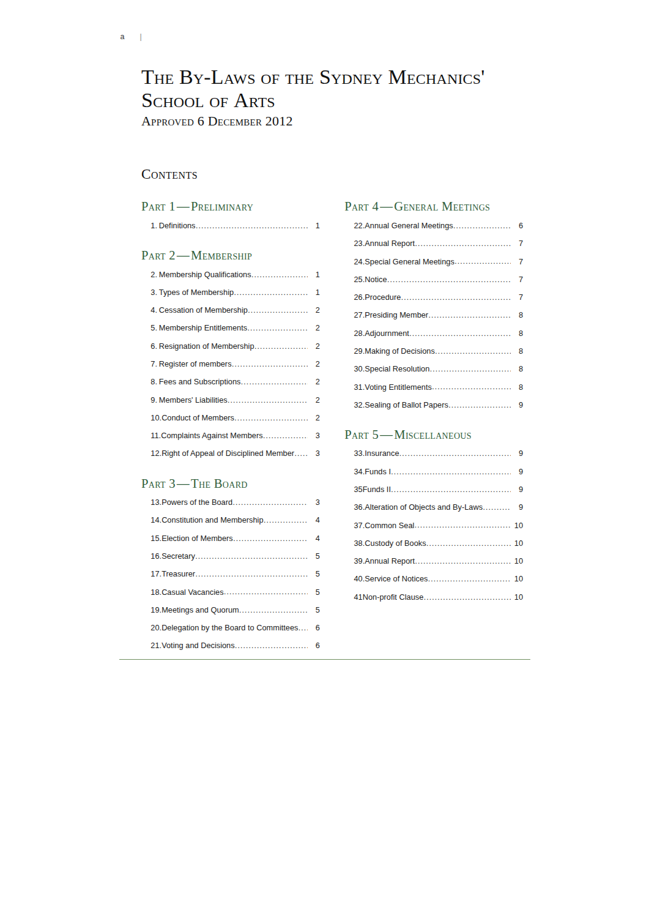a |
The By-Laws of the Sydney Mechanics' School of Arts
Approved 6 December 2012
Contents
Part 1 — Preliminary
1. Definitions........................................................................... 1
Part 2 — Membership
2. Membership Qualifications........................................................................... 1
3. Types of Membership........................................................................... 1
4. Cessation of Membership........................................................................... 2
5. Membership Entitlements........................................................................... 2
6. Resignation of Membership........................................................................... 2
7. Register of members........................................................................... 2
8. Fees and Subscriptions........................................................................... 2
9. Members' Liabilities........................................................................... 2
10. Conduct of Members........................................................................... 2
11. Complaints Against Members........................................................................... 3
12. Right of Appeal of Disciplined Member........................................................................... 3
Part 3 — The Board
13. Powers of the Board........................................................................... 3
14. Constitution and Membership........................................................................... 4
15. Election of Members........................................................................... 4
16. Secretary........................................................................... 5
17. Treasurer........................................................................... 5
18. Casual Vacancies........................................................................... 5
19. Meetings and Quorum........................................................................... 5
20. Delegation by the Board to Committees........................................................................... 6
21. Voting and Decisions........................................................................... 6
Part 4 — General Meetings
22. Annual General Meetings........................................................................... 6
23. Annual Report........................................................................... 7
24. Special General Meetings........................................................................... 7
25. Notice........................................................................... 7
26. Procedure........................................................................... 7
27. Presiding Member........................................................................... 8
28. Adjournment........................................................................... 8
29. Making of Decisions........................................................................... 8
30. Special Resolution........................................................................... 8
31. Voting Entitlements........................................................................... 8
32. Sealing of Ballot Papers........................................................................... 9
Part 5 — Miscellaneous
33. Insurance........................................................................... 9
34. Funds I........................................................................... 9
35 Funds II........................................................................... 9
36. Alteration of Objects and By-Laws........................................................................... 9
37. Common Seal........................................................................... 10
38. Custody of Books........................................................................... 10
39. Annual Report........................................................................... 10
40. Service of Notices........................................................................... 10
41 Non-profit Clause........................................................................... 10